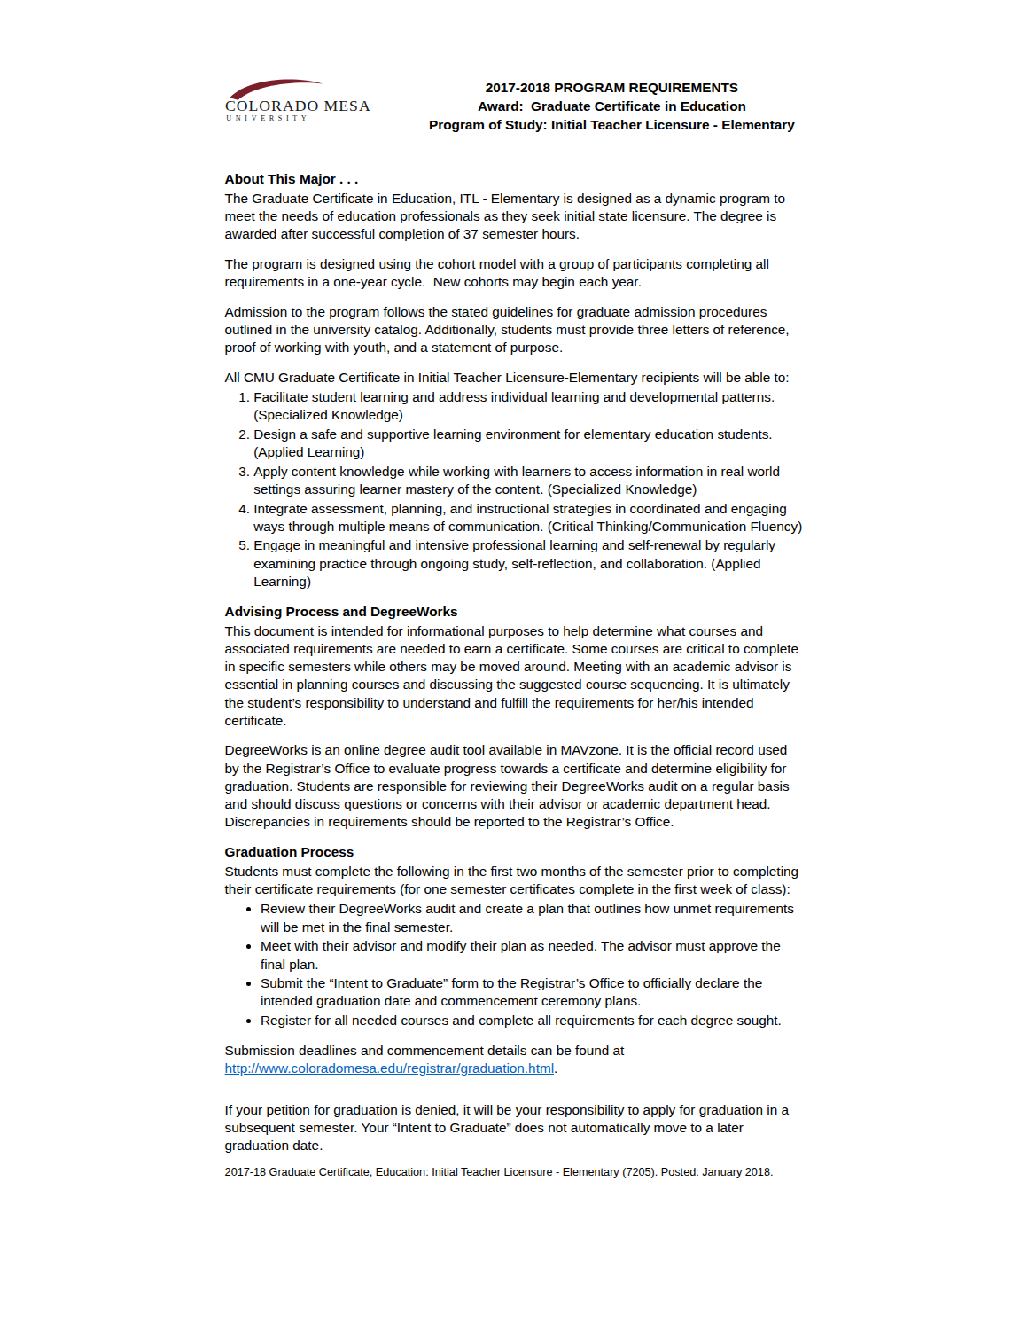COLORADO MESA UNIVERSITY
2017-2018 PROGRAM REQUIREMENTS
Award: Graduate Certificate in Education
Program of Study: Initial Teacher Licensure - Elementary
About This Major . . .
The Graduate Certificate in Education, ITL - Elementary is designed as a dynamic program to meet the needs of education professionals as they seek initial state licensure. The degree is awarded after successful completion of 37 semester hours.
The program is designed using the cohort model with a group of participants completing all requirements in a one-year cycle. New cohorts may begin each year.
Admission to the program follows the stated guidelines for graduate admission procedures outlined in the university catalog. Additionally, students must provide three letters of reference, proof of working with youth, and a statement of purpose.
All CMU Graduate Certificate in Initial Teacher Licensure-Elementary recipients will be able to:
Facilitate student learning and address individual learning and developmental patterns. (Specialized Knowledge)
Design a safe and supportive learning environment for elementary education students. (Applied Learning)
Apply content knowledge while working with learners to access information in real world settings assuring learner mastery of the content. (Specialized Knowledge)
Integrate assessment, planning, and instructional strategies in coordinated and engaging ways through multiple means of communication. (Critical Thinking/Communication Fluency)
Engage in meaningful and intensive professional learning and self-renewal by regularly examining practice through ongoing study, self-reflection, and collaboration. (Applied Learning)
Advising Process and DegreeWorks
This document is intended for informational purposes to help determine what courses and associated requirements are needed to earn a certificate. Some courses are critical to complete in specific semesters while others may be moved around. Meeting with an academic advisor is essential in planning courses and discussing the suggested course sequencing. It is ultimately the student’s responsibility to understand and fulfill the requirements for her/his intended certificate.
DegreeWorks is an online degree audit tool available in MAVzone. It is the official record used by the Registrar’s Office to evaluate progress towards a certificate and determine eligibility for graduation. Students are responsible for reviewing their DegreeWorks audit on a regular basis and should discuss questions or concerns with their advisor or academic department head. Discrepancies in requirements should be reported to the Registrar’s Office.
Graduation Process
Students must complete the following in the first two months of the semester prior to completing their certificate requirements (for one semester certificates complete in the first week of class):
Review their DegreeWorks audit and create a plan that outlines how unmet requirements will be met in the final semester.
Meet with their advisor and modify their plan as needed. The advisor must approve the final plan.
Submit the “Intent to Graduate” form to the Registrar’s Office to officially declare the intended graduation date and commencement ceremony plans.
Register for all needed courses and complete all requirements for each degree sought.
Submission deadlines and commencement details can be found at http://www.coloradomesa.edu/registrar/graduation.html.
If your petition for graduation is denied, it will be your responsibility to apply for graduation in a subsequent semester. Your “Intent to Graduate” does not automatically move to a later graduation date.
2017-18 Graduate Certificate, Education: Initial Teacher Licensure - Elementary (7205). Posted: January 2018.